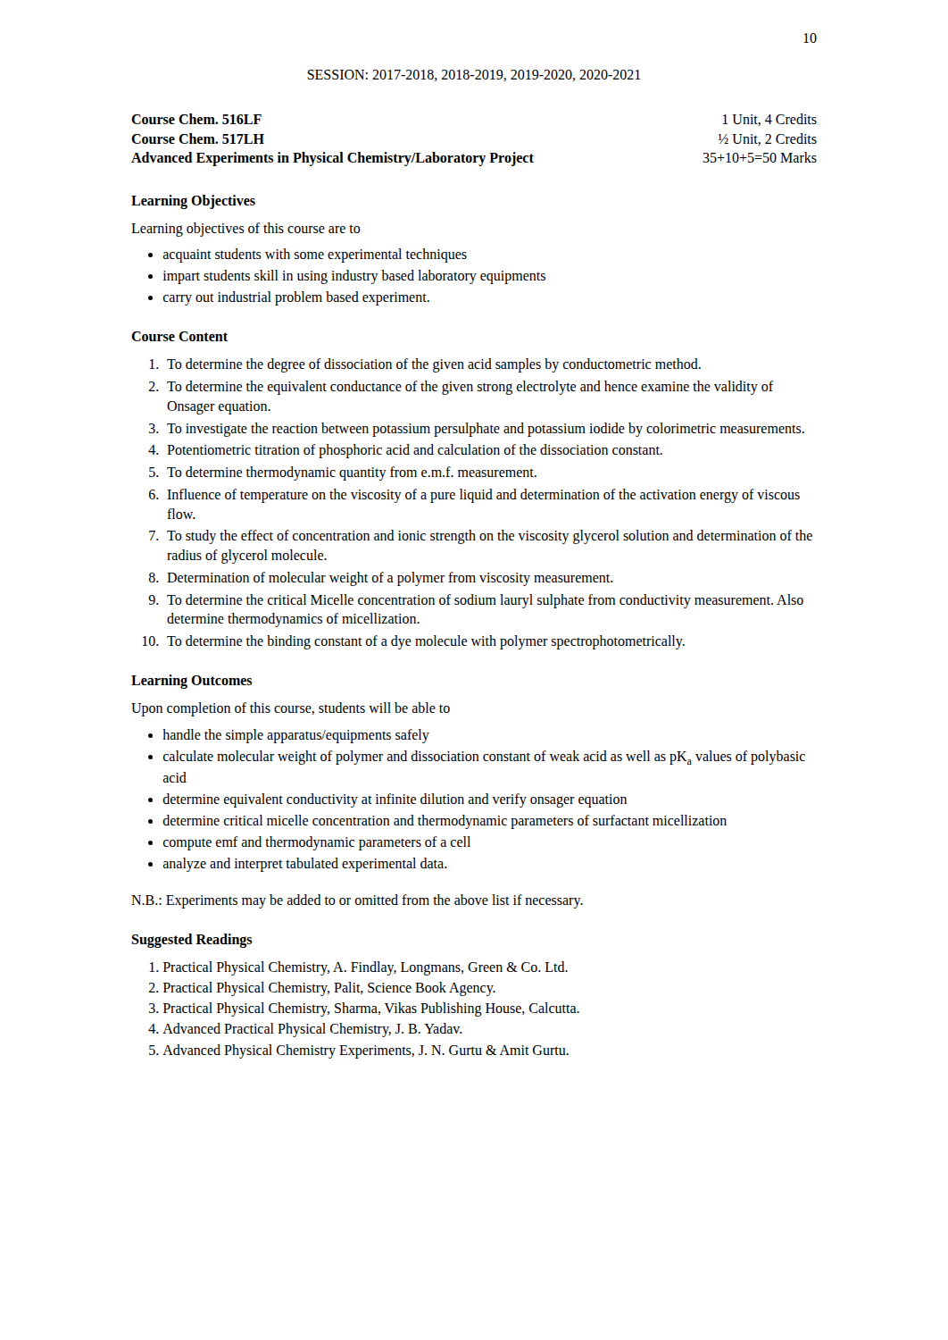10
SESSION: 2017-2018, 2018-2019, 2019-2020, 2020-2021
| Course Chem. 516LF | 1 Unit, 4 Credits |
| Course Chem. 517LH | ½ Unit, 2 Credits |
| Advanced Experiments in Physical Chemistry/Laboratory Project | 35+10+5=50 Marks |
Learning Objectives
Learning objectives of this course are to
acquaint students with some experimental techniques
impart students skill in using industry based laboratory equipments
carry out industrial problem based experiment.
Course Content
To determine the degree of dissociation of the given acid samples by conductometric method.
To determine the equivalent conductance of the given strong electrolyte and hence examine the validity of Onsager equation.
To investigate the reaction between potassium persulphate and potassium iodide by colorimetric measurements.
Potentiometric titration of phosphoric acid and calculation of the dissociation constant.
To determine thermodynamic quantity from e.m.f. measurement.
Influence of temperature on the viscosity of a pure liquid and determination of the activation energy of viscous flow.
To study the effect of concentration and ionic strength on the viscosity glycerol solution and determination of the radius of glycerol molecule.
Determination of molecular weight of a polymer from viscosity measurement.
To determine the critical Micelle concentration of sodium lauryl sulphate from conductivity measurement. Also determine thermodynamics of micellization.
To determine the binding constant of a dye molecule with polymer spectrophotometrically.
Learning Outcomes
Upon completion of this course, students will be able to
handle the simple apparatus/equipments safely
calculate molecular weight of polymer and dissociation constant of weak acid as well as pKa values of polybasic acid
determine equivalent conductivity at infinite dilution and verify onsager equation
determine critical micelle concentration and thermodynamic parameters of surfactant micellization
compute emf and thermodynamic parameters of a cell
analyze and interpret tabulated experimental data.
N.B.: Experiments may be added to or omitted from the above list if necessary.
Suggested Readings
Practical Physical Chemistry, A. Findlay, Longmans, Green & Co. Ltd.
Practical Physical Chemistry, Palit, Science Book Agency.
Practical Physical Chemistry, Sharma, Vikas Publishing House, Calcutta.
Advanced Practical Physical Chemistry, J. B. Yadav.
Advanced Physical Chemistry Experiments, J. N. Gurtu & Amit Gurtu.